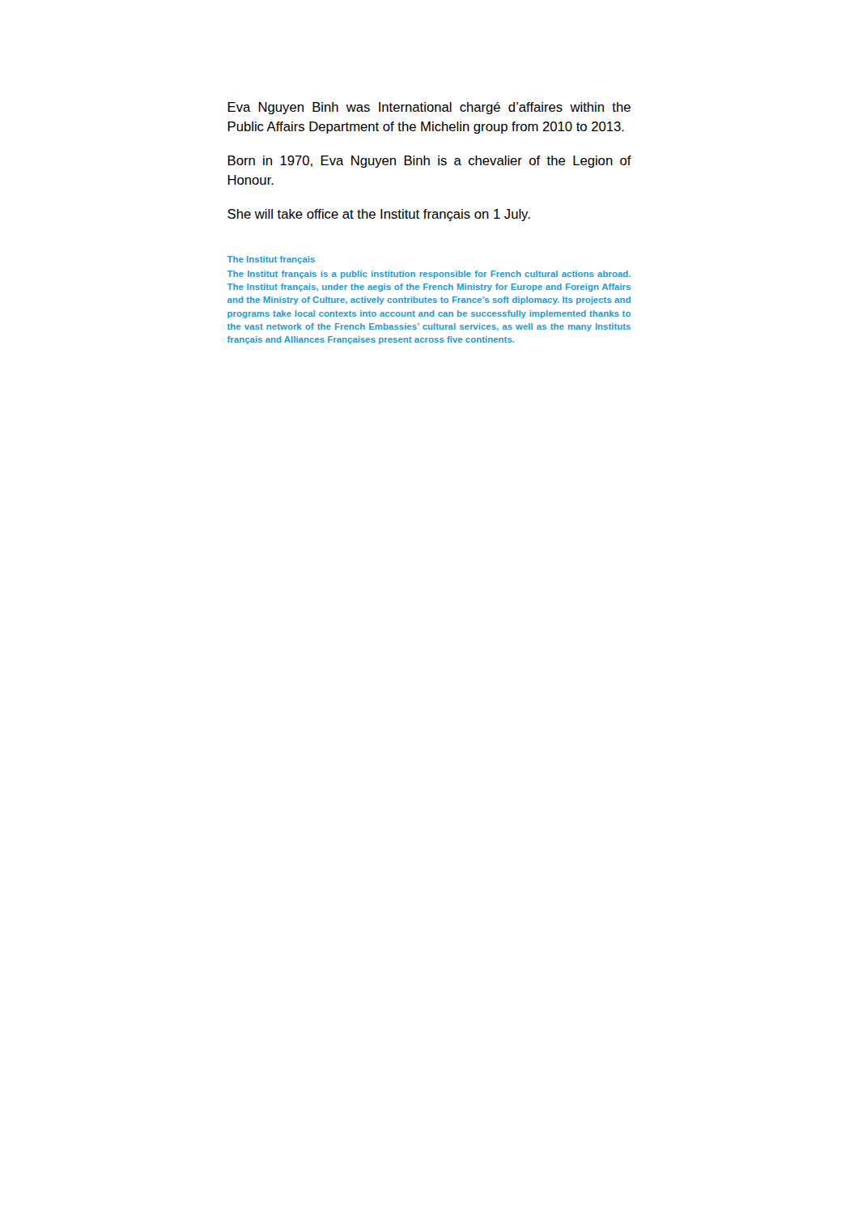Eva Nguyen Binh was International chargé d’affaires within the Public Affairs Department of the Michelin group from 2010 to 2013.
Born in 1970, Eva Nguyen Binh is a chevalier of the Legion of Honour.
She will take office at the Institut français on 1 July.
The Institut français The Institut français is a public institution responsible for French cultural actions abroad. The Institut français, under the aegis of the French Ministry for Europe and Foreign Affairs and the Ministry of Culture, actively contributes to France’s soft diplomacy. Its projects and programs take local contexts into account and can be successfully implemented thanks to the vast network of the French Embassies’ cultural services, as well as the many Instituts français and Alliances Françaises present across five continents.